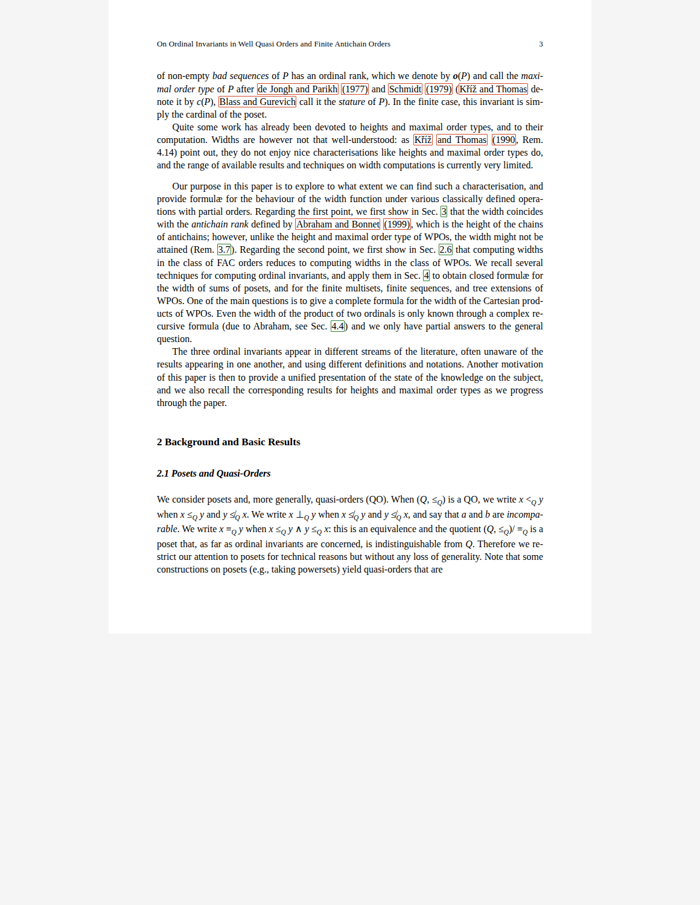On Ordinal Invariants in Well Quasi Orders and Finite Antichain Orders 3
of non-empty bad sequences of P has an ordinal rank, which we denote by o(P) and call the maximal order type of P after de Jongh and Parikh (1977) and Schmidt (1979) (Kříž and Thomas denote it by c(P), Blass and Gurevich call it the stature of P). In the finite case, this invariant is simply the cardinal of the poset.
Quite some work has already been devoted to heights and maximal order types, and to their computation. Widths are however not that well-understood: as Kříž and Thomas (1990, Rem. 4.14) point out, they do not enjoy nice characterisations like heights and maximal order types do, and the range of available results and techniques on width computations is currently very limited.
Our purpose in this paper is to explore to what extent we can find such a characterisation, and provide formulæ for the behaviour of the width function under various classically defined operations with partial orders. Regarding the first point, we first show in Sec. 3 that the width coincides with the antichain rank defined by Abraham and Bonnet (1999), which is the height of the chains of antichains; however, unlike the height and maximal order type of WPOs, the width might not be attained (Rem. 3.7). Regarding the second point, we first show in Sec. 2.6 that computing widths in the class of FAC orders reduces to computing widths in the class of WPOs. We recall several techniques for computing ordinal invariants, and apply them in Sec. 4 to obtain closed formulæ for the width of sums of posets, and for the finite multisets, finite sequences, and tree extensions of WPOs. One of the main questions is to give a complete formula for the width of the Cartesian products of WPOs. Even the width of the product of two ordinals is only known through a complex recursive formula (due to Abraham, see Sec. 4.4) and we only have partial answers to the general question.
The three ordinal invariants appear in different streams of the literature, often unaware of the results appearing in one another, and using different definitions and notations. Another motivation of this paper is then to provide a unified presentation of the state of the knowledge on the subject, and we also recall the corresponding results for heights and maximal order types as we progress through the paper.
2 Background and Basic Results
2.1 Posets and Quasi-Orders
We consider posets and, more generally, quasi-orders (QO). When (Q, ≤Q) is a QO, we write x <Q y when x ≤Q y and y ≰Q x. We write x ⊥Q y when x ≰Q y and y ≰Q x, and say that a and b are incomparable. We write x ≡Q y when x ≤Q y ∧ y ≤Q x: this is an equivalence and the quotient (Q, ≤Q)/ ≡Q is a poset that, as far as ordinal invariants are concerned, is indistinguishable from Q. Therefore we restrict our attention to posets for technical reasons but without any loss of generality. Note that some constructions on posets (e.g., taking powersets) yield quasi-orders that are